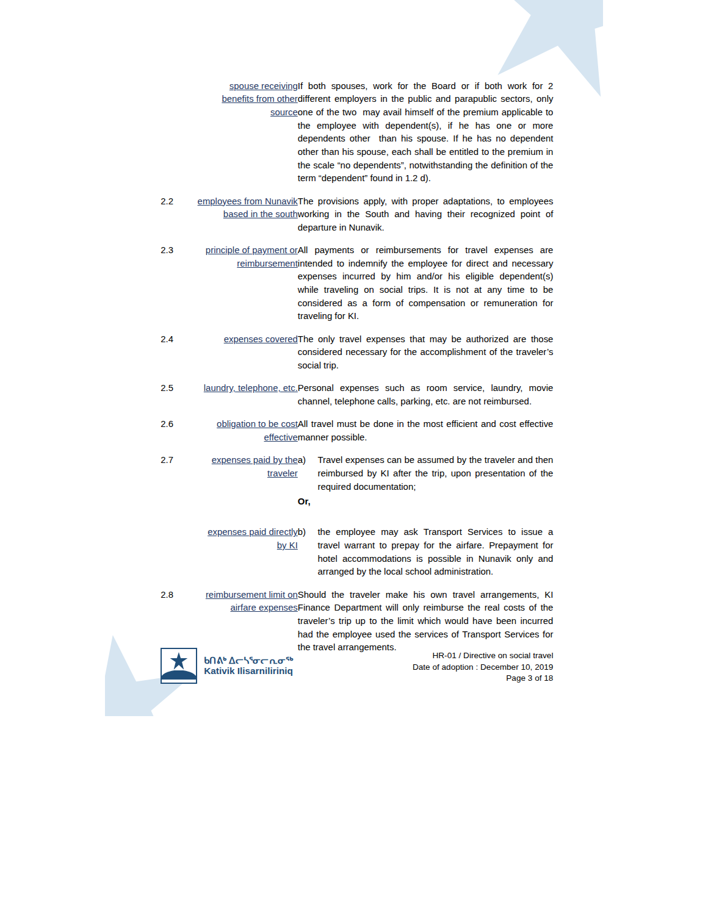| | spouse receiving benefits from other source | If both spouses, work for the Board or if both work for 2 different employers in the public and parapublic sectors, only one of the two may avail himself of the premium applicable to the employee with dependent(s), if he has one or more dependents other than his spouse. If he has no dependent other than his spouse, each shall be entitled to the premium in the scale “no dependents”, notwithstanding the definition of the term “dependent” found in 1.2 d). |
| 2.2 | employees from Nunavik based in the south | The provisions apply, with proper adaptations, to employees working in the South and having their recognized point of departure in Nunavik. |
| 2.3 | principle of payment or reimbursement | All payments or reimbursements for travel expenses are intended to indemnify the employee for direct and necessary expenses incurred by him and/or his eligible dependent(s) while traveling on social trips. It is not at any time to be considered as a form of compensation or remuneration for traveling for KI. |
| 2.4 | expenses covered | The only travel expenses that may be authorized are those considered necessary for the accomplishment of the traveler’s social trip. |
| 2.5 | laundry, telephone, etc. | Personal expenses such as room service, laundry, movie channel, telephone calls, parking, etc. are not reimbursed. |
| 2.6 | obligation to be cost effective | All travel must be done in the most efficient and cost effective manner possible. |
| 2.7 | expenses paid by the traveler | a) Travel expenses can be assumed by the traveler and then reimbursed by KI after the trip, upon presentation of the required documentation; Or, |
| | expenses paid directly by KI | b) the employee may ask Transport Services to issue a travel warrant to prepay for the airfare. Prepayment for hotel accommodations is possible in Nunavik only and arranged by the local school administration. |
| 2.8 | reimbursement limit on airfare expenses | Should the traveler make his own travel arrangements, KI Finance Department will only reimburse the real costs of the traveler’s trip up to the limit which would have been incurred had the employee used the services of Transport Services for the travel arrangements. |
ᑲᑎᕕᒃ ᐃᓕᓴᕐᓂᓕᕆᓂᖅ
Kativik Ilisarniliriniq
HR-01 / Directive on social travel
Date of adoption : December 10, 2019
Page 3 of 18